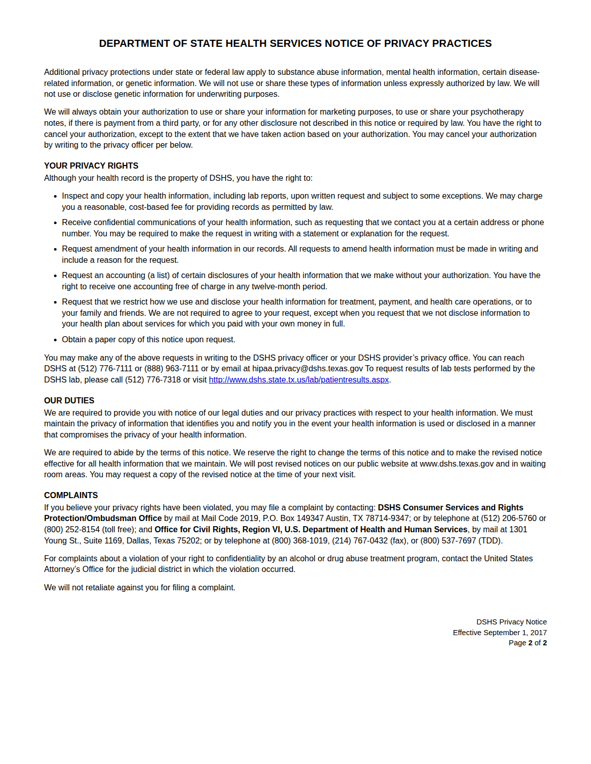DEPARTMENT OF STATE HEALTH SERVICES NOTICE OF PRIVACY PRACTICES
Additional privacy protections under state or federal law apply to substance abuse information, mental health information, certain disease-related information, or genetic information. We will not use or share these types of information unless expressly authorized by law. We will not use or disclose genetic information for underwriting purposes.
We will always obtain your authorization to use or share your information for marketing purposes, to use or share your psychotherapy notes, if there is payment from a third party, or for any other disclosure not described in this notice or required by law. You have the right to cancel your authorization, except to the extent that we have taken action based on your authorization. You may cancel your authorization by writing to the privacy officer per below.
Your Privacy Rights
Although your health record is the property of DSHS, you have the right to:
Inspect and copy your health information, including lab reports, upon written request and subject to some exceptions. We may charge you a reasonable, cost-based fee for providing records as permitted by law.
Receive confidential communications of your health information, such as requesting that we contact you at a certain address or phone number. You may be required to make the request in writing with a statement or explanation for the request.
Request amendment of your health information in our records. All requests to amend health information must be made in writing and include a reason for the request.
Request an accounting (a list) of certain disclosures of your health information that we make without your authorization. You have the right to receive one accounting free of charge in any twelve-month period.
Request that we restrict how we use and disclose your health information for treatment, payment, and health care operations, or to your family and friends. We are not required to agree to your request, except when you request that we not disclose information to your health plan about services for which you paid with your own money in full.
Obtain a paper copy of this notice upon request.
You may make any of the above requests in writing to the DSHS privacy officer or your DSHS provider’s privacy office. You can reach DSHS at (512) 776-7111 or (888) 963-7111 or by email at hipaa.privacy@dshs.texas.gov To request results of lab tests performed by the DSHS lab, please call (512) 776-7318 or visit http://www.dshs.state.tx.us/lab/patientresults.aspx.
Our Duties
We are required to provide you with notice of our legal duties and our privacy practices with respect to your health information. We must maintain the privacy of information that identifies you and notify you in the event your health information is used or disclosed in a manner that compromises the privacy of your health information.
We are required to abide by the terms of this notice. We reserve the right to change the terms of this notice and to make the revised notice effective for all health information that we maintain. We will post revised notices on our public website at www.dshs.texas.gov and in waiting room areas. You may request a copy of the revised notice at the time of your next visit.
Complaints
If you believe your privacy rights have been violated, you may file a complaint by contacting: DSHS Consumer Services and Rights Protection/Ombudsman Office by mail at Mail Code 2019, P.O. Box 149347 Austin, TX 78714-9347; or by telephone at (512) 206-5760 or (800) 252-8154 (toll free); and Office for Civil Rights, Region VI, U.S. Department of Health and Human Services, by mail at 1301 Young St., Suite 1169, Dallas, Texas 75202; or by telephone at (800) 368-1019, (214) 767-0432 (fax), or (800) 537-7697 (TDD).
For complaints about a violation of your right to confidentiality by an alcohol or drug abuse treatment program, contact the United States Attorney’s Office for the judicial district in which the violation occurred.
We will not retaliate against you for filing a complaint.
DSHS Privacy Notice
Effective September 1, 2017
Page 2 of 2